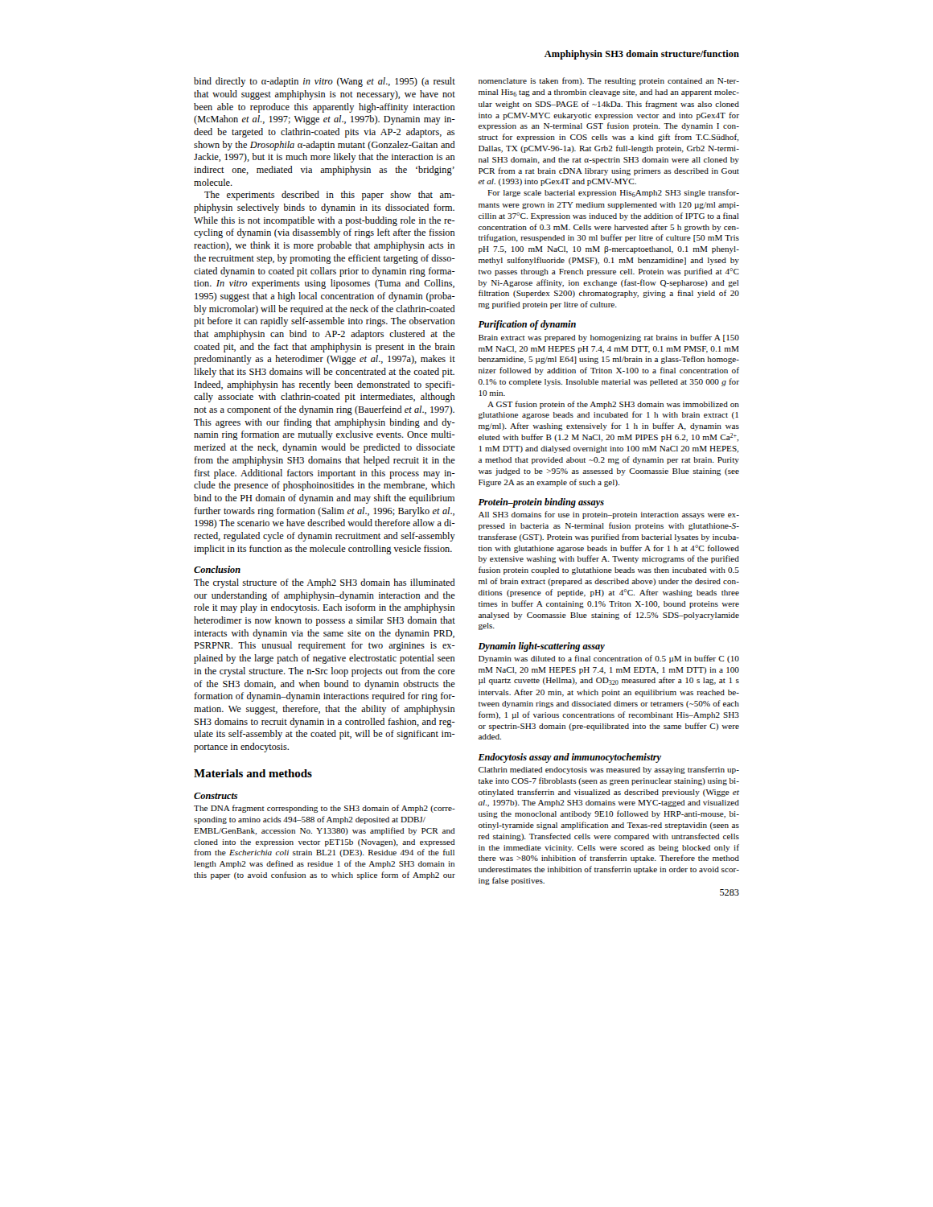Amphiphysin SH3 domain structure/function
bind directly to α-adaptin in vitro (Wang et al., 1995) (a result that would suggest amphiphysin is not necessary), we have not been able to reproduce this apparently high-affinity interaction (McMahon et al., 1997; Wigge et al., 1997b). Dynamin may indeed be targeted to clathrin-coated pits via AP-2 adaptors, as shown by the Drosophila α-adaptin mutant (Gonzalez-Gaitan and Jackie, 1997), but it is much more likely that the interaction is an indirect one, mediated via amphiphysin as the ‘bridging’ molecule.
The experiments described in this paper show that amphiphysin selectively binds to dynamin in its dissociated form. While this is not incompatible with a post-budding role in the recycling of dynamin (via disassembly of rings left after the fission reaction), we think it is more probable that amphiphysin acts in the recruitment step, by promoting the efficient targeting of dissociated dynamin to coated pit collars prior to dynamin ring formation. In vitro experiments using liposomes (Tuma and Collins, 1995) suggest that a high local concentration of dynamin (probably micromolar) will be required at the neck of the clathrin-coated pit before it can rapidly self-assemble into rings. The observation that amphiphysin can bind to AP-2 adaptors clustered at the coated pit, and the fact that amphiphysin is present in the brain predominantly as a heterodimer (Wigge et al., 1997a), makes it likely that its SH3 domains will be concentrated at the coated pit. Indeed, amphiphysin has recently been demonstrated to specifically associate with clathrin-coated pit intermediates, although not as a component of the dynamin ring (Bauerfeind et al., 1997). This agrees with our finding that amphiphysin binding and dynamin ring formation are mutually exclusive events. Once multimerized at the neck, dynamin would be predicted to dissociate from the amphiphysin SH3 domains that helped recruit it in the first place. Additional factors important in this process may include the presence of phosphoinositides in the membrane, which bind to the PH domain of dynamin and may shift the equilibrium further towards ring formation (Salim et al., 1996; Barylko et al., 1998) The scenario we have described would therefore allow a directed, regulated cycle of dynamin recruitment and self-assembly implicit in its function as the molecule controlling vesicle fission.
Conclusion
The crystal structure of the Amph2 SH3 domain has illuminated our understanding of amphiphysin–dynamin interaction and the role it may play in endocytosis. Each isoform in the amphiphysin heterodimer is now known to possess a similar SH3 domain that interacts with dynamin via the same site on the dynamin PRD, PSRPNR. This unusual requirement for two arginines is explained by the large patch of negative electrostatic potential seen in the crystal structure. The n-Src loop projects out from the core of the SH3 domain, and when bound to dynamin obstructs the formation of dynamin–dynamin interactions required for ring formation. We suggest, therefore, that the ability of amphiphysin SH3 domains to recruit dynamin in a controlled fashion, and regulate its self-assembly at the coated pit, will be of significant importance in endocytosis.
Materials and methods
Constructs
The DNA fragment corresponding to the SH3 domain of Amph2 (corresponding to amino acids 494–588 of Amph2 deposited at DDBJ/
EMBL/GenBank, accession No. Y13380) was amplified by PCR and cloned into the expression vector pET15b (Novagen), and expressed from the Escherichia coli strain BL21 (DE3). Residue 494 of the full length Amph2 was defined as residue 1 of the Amph2 SH3 domain in this paper (to avoid confusion as to which splice form of Amph2 our nomenclature is taken from). The resulting protein contained an N-terminal His6 tag and a thrombin cleavage site, and had an apparent molecular weight on SDS–PAGE of ~14kDa. This fragment was also cloned into a pCMV-MYC eukaryotic expression vector and into pGex4T for expression as an N-terminal GST fusion protein. The dynamin I construct for expression in COS cells was a kind gift from T.C.Südhof, Dallas, TX (pCMV-96-1a). Rat Grb2 full-length protein, Grb2 N-terminal SH3 domain, and the rat α-spectrin SH3 domain were all cloned by PCR from a rat brain cDNA library using primers as described in Gout et al. (1993) into pGex4T and pCMV-MYC.
For large scale bacterial expression His6Amph2 SH3 single transformants were grown in 2TY medium supplemented with 120 µg/ml ampicillin at 37°C. Expression was induced by the addition of IPTG to a final concentration of 0.3 mM. Cells were harvested after 5 h growth by centrifugation, resuspended in 30 ml buffer per litre of culture [50 mM Tris pH 7.5, 100 mM NaCl, 10 mM β-mercaptoethanol, 0.1 mM phenylmethyl sulfonylfluoride (PMSF), 0.1 mM benzamidine] and lysed by two passes through a French pressure cell. Protein was purified at 4°C by Ni-Agarose affinity, ion exchange (fast-flow Q-sepharose) and gel filtration (Superdex S200) chromatography, giving a final yield of 20 mg purified protein per litre of culture.
Purification of dynamin
Brain extract was prepared by homogenizing rat brains in buffer A [150 mM NaCl, 20 mM HEPES pH 7.4, 4 mM DTT, 0.1 mM PMSF, 0.1 mM benzamidine, 5 µg/ml E64] using 15 ml/brain in a glass-Teflon homogenizer followed by addition of Triton X-100 to a final concentration of 0.1% to complete lysis. Insoluble material was pelleted at 350 000 g for 10 min.
A GST fusion protein of the Amph2 SH3 domain was immobilized on glutathione agarose beads and incubated for 1 h with brain extract (1 mg/ml). After washing extensively for 1 h in buffer A, dynamin was eluted with buffer B (1.2 M NaCl, 20 mM PIPES pH 6.2, 10 mM Ca2+, 1 mM DTT) and dialysed overnight into 100 mM NaCl 20 mM HEPES, a method that provided about ~0.2 mg of dynamin per rat brain. Purity was judged to be >95% as assessed by Coomassie Blue staining (see Figure 2A as an example of such a gel).
Protein–protein binding assays
All SH3 domains for use in protein–protein interaction assays were expressed in bacteria as N-terminal fusion proteins with glutathione-S-transferase (GST). Protein was purified from bacterial lysates by incubation with glutathione agarose beads in buffer A for 1 h at 4°C followed by extensive washing with buffer A. Twenty micrograms of the purified fusion protein coupled to glutathione beads was then incubated with 0.5 ml of brain extract (prepared as described above) under the desired conditions (presence of peptide, pH) at 4°C. After washing beads three times in buffer A containing 0.1% Triton X-100, bound proteins were analysed by Coomassie Blue staining of 12.5% SDS–polyacrylamide gels.
Dynamin light-scattering assay
Dynamin was diluted to a final concentration of 0.5 µM in buffer C (10 mM NaCl, 20 mM HEPES pH 7.4, 1 mM EDTA, 1 mM DTT) in a 100 µl quartz cuvette (Hellma), and OD320 measured after a 10 s lag, at 1 s intervals. After 20 min, at which point an equilibrium was reached between dynamin rings and dissociated dimers or tetramers (~50% of each form), 1 µl of various concentrations of recombinant His–Amph2 SH3 or spectrin-SH3 domain (pre-equilibrated into the same buffer C) were added.
Endocytosis assay and immunocytochemistry
Clathrin mediated endocytosis was measured by assaying transferrin uptake into COS-7 fibroblasts (seen as green perinuclear staining) using biotinylated transferrin and visualized as described previously (Wigge et al., 1997b). The Amph2 SH3 domains were MYC-tagged and visualized using the monoclonal antibody 9E10 followed by HRP-anti-mouse, biotinyl-tyramide signal amplification and Texas-red streptavidin (seen as red staining). Transfected cells were compared with untransfected cells in the immediate vicinity. Cells were scored as being blocked only if there was >80% inhibition of transferrin uptake. Therefore the method underestimates the inhibition of transferrin uptake in order to avoid scoring false positives.
5283